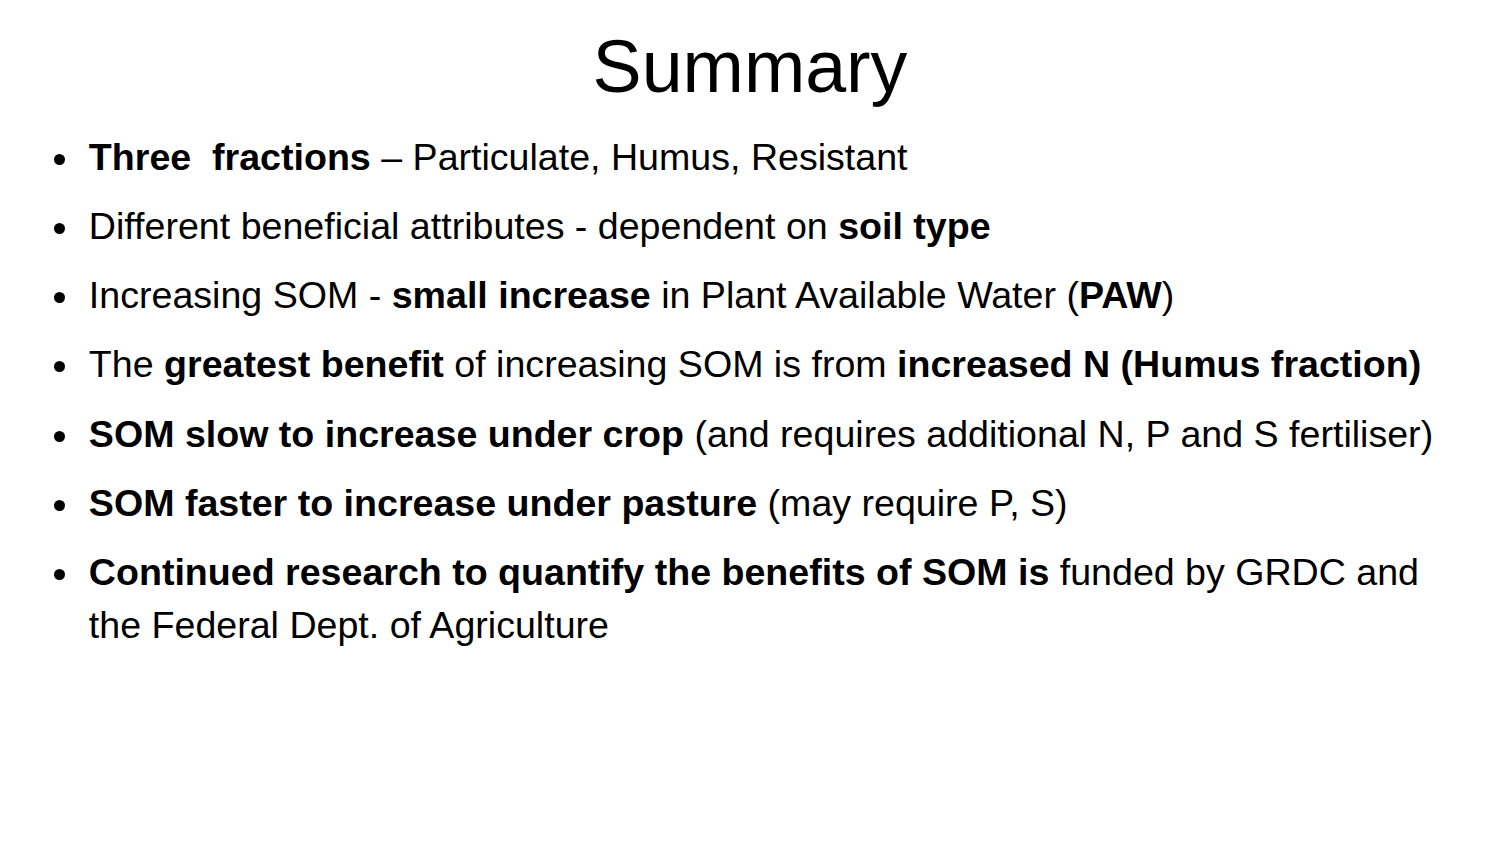Summary
Three fractions – Particulate, Humus, Resistant
Different beneficial attributes - dependent on soil type
Increasing SOM - small increase in Plant Available Water (PAW)
The greatest benefit of increasing SOM is from increased N (Humus fraction)
SOM slow to increase under crop (and requires additional N, P and S fertiliser)
SOM faster to increase under pasture (may require P, S)
Continued research to quantify the benefits of SOM is funded by GRDC and the Federal Dept. of Agriculture